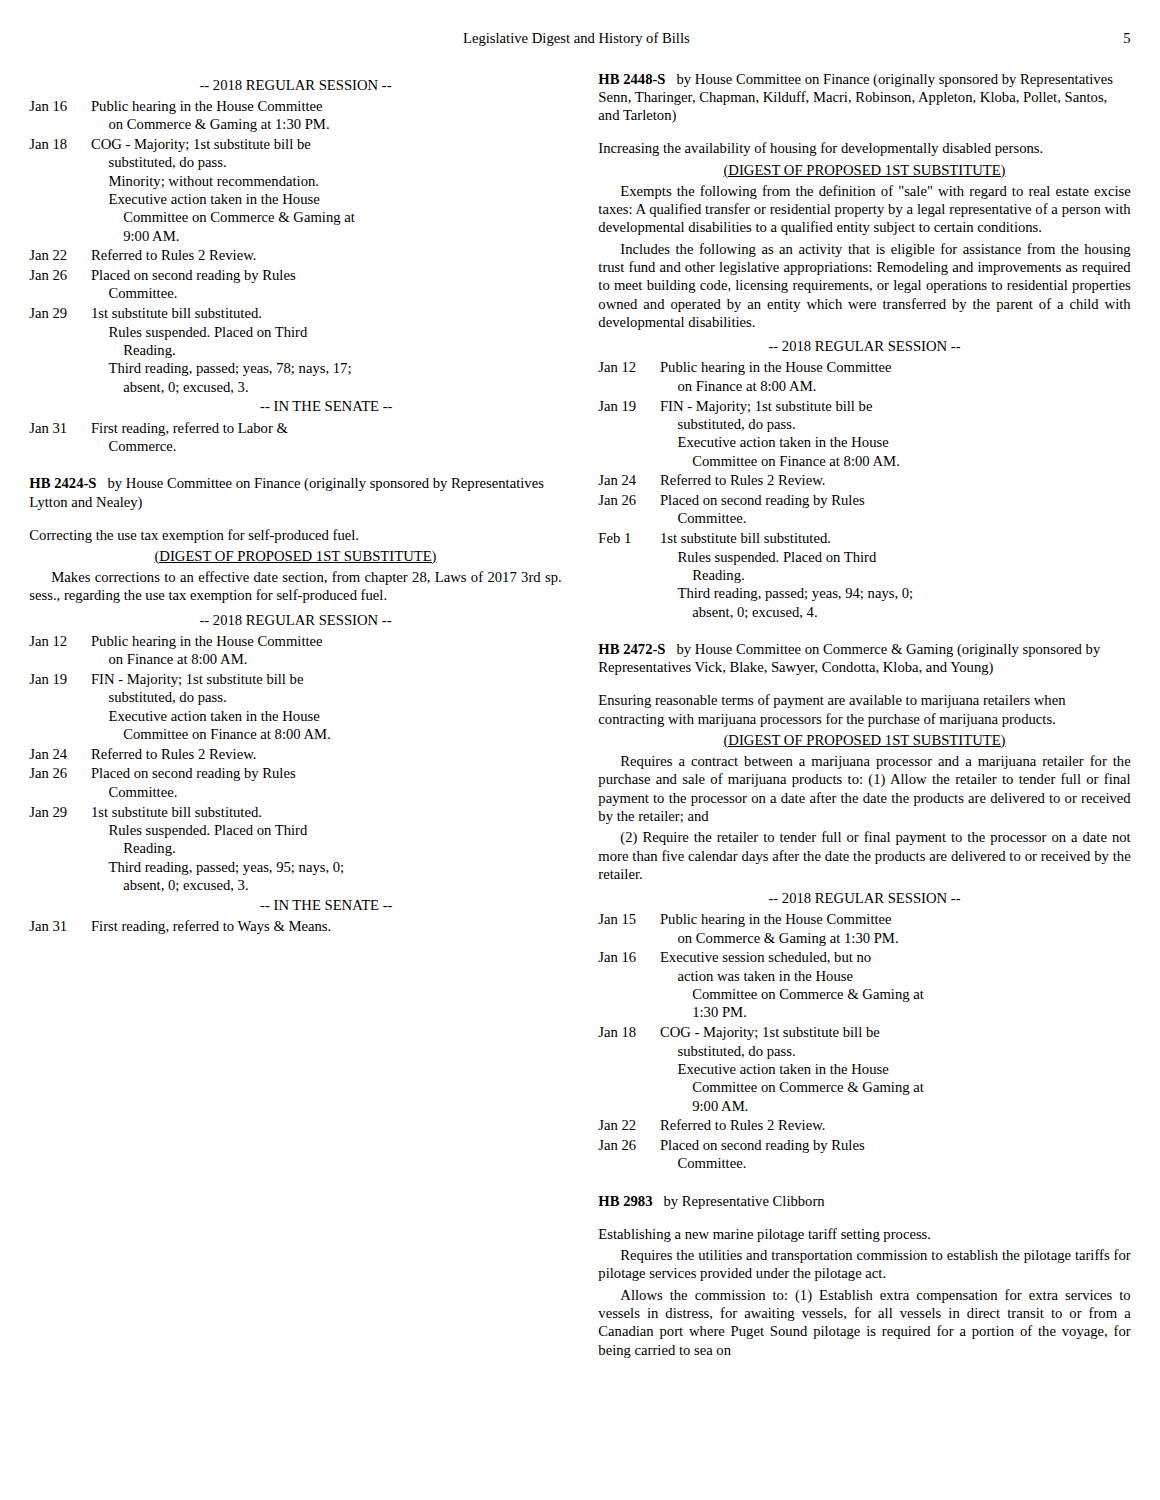Legislative Digest and History of Bills 5
-- 2018 REGULAR SESSION --
| Jan 16 | Public hearing in the House Committee on Commerce & Gaming at 1:30 PM. |
| Jan 18 | COG - Majority; 1st substitute bill be substituted, do pass. Minority; without recommendation. Executive action taken in the House Committee on Commerce & Gaming at 9:00 AM. |
| Jan 22 | Referred to Rules 2 Review. |
| Jan 26 | Placed on second reading by Rules Committee. |
| Jan 29 | 1st substitute bill substituted. Rules suspended. Placed on Third Reading. Third reading, passed; yeas, 78; nays, 17; absent, 0; excused, 3. -- IN THE SENATE -- |
| Jan 31 | First reading, referred to Labor & Commerce. |
HB 2424-S by House Committee on Finance (originally sponsored by Representatives Lytton and Nealey)
Correcting the use tax exemption for self-produced fuel.
(DIGEST OF PROPOSED 1ST SUBSTITUTE)
Makes corrections to an effective date section, from chapter 28, Laws of 2017 3rd sp. sess., regarding the use tax exemption for self-produced fuel.
-- 2018 REGULAR SESSION --
| Jan 12 | Public hearing in the House Committee on Finance at 8:00 AM. |
| Jan 19 | FIN - Majority; 1st substitute bill be substituted, do pass. Executive action taken in the House Committee on Finance at 8:00 AM. |
| Jan 24 | Referred to Rules 2 Review. |
| Jan 26 | Placed on second reading by Rules Committee. |
| Jan 29 | 1st substitute bill substituted. Rules suspended. Placed on Third Reading. Third reading, passed; yeas, 95; nays, 0; absent, 0; excused, 3. -- IN THE SENATE -- |
| Jan 31 | First reading, referred to Ways & Means. |
HB 2448-S by House Committee on Finance (originally sponsored by Representatives Senn, Tharinger, Chapman, Kilduff, Macri, Robinson, Appleton, Kloba, Pollet, Santos, and Tarleton)
Increasing the availability of housing for developmentally disabled persons.
(DIGEST OF PROPOSED 1ST SUBSTITUTE)
Exempts the following from the definition of "sale" with regard to real estate excise taxes: A qualified transfer or residential property by a legal representative of a person with developmental disabilities to a qualified entity subject to certain conditions.
Includes the following as an activity that is eligible for assistance from the housing trust fund and other legislative appropriations: Remodeling and improvements as required to meet building code, licensing requirements, or legal operations to residential properties owned and operated by an entity which were transferred by the parent of a child with developmental disabilities.
-- 2018 REGULAR SESSION --
| Jan 12 | Public hearing in the House Committee on Finance at 8:00 AM. |
| Jan 19 | FIN - Majority; 1st substitute bill be substituted, do pass. Executive action taken in the House Committee on Finance at 8:00 AM. |
| Jan 24 | Referred to Rules 2 Review. |
| Jan 26 | Placed on second reading by Rules Committee. |
| Feb 1 | 1st substitute bill substituted. Rules suspended. Placed on Third Reading. Third reading, passed; yeas, 94; nays, 0; absent, 0; excused, 4. |
HB 2472-S by House Committee on Commerce & Gaming (originally sponsored by Representatives Vick, Blake, Sawyer, Condotta, Kloba, and Young)
Ensuring reasonable terms of payment are available to marijuana retailers when contracting with marijuana processors for the purchase of marijuana products.
(DIGEST OF PROPOSED 1ST SUBSTITUTE)
Requires a contract between a marijuana processor and a marijuana retailer for the purchase and sale of marijuana products to: (1) Allow the retailer to tender full or final payment to the processor on a date after the date the products are delivered to or received by the retailer; and
(2) Require the retailer to tender full or final payment to the processor on a date not more than five calendar days after the date the products are delivered to or received by the retailer.
-- 2018 REGULAR SESSION --
| Jan 15 | Public hearing in the House Committee on Commerce & Gaming at 1:30 PM. |
| Jan 16 | Executive session scheduled, but no action was taken in the House Committee on Commerce & Gaming at 1:30 PM. |
| Jan 18 | COG - Majority; 1st substitute bill be substituted, do pass. Executive action taken in the House Committee on Commerce & Gaming at 9:00 AM. |
| Jan 22 | Referred to Rules 2 Review. |
| Jan 26 | Placed on second reading by Rules Committee. |
HB 2983 by Representative Clibborn
Establishing a new marine pilotage tariff setting process.
Requires the utilities and transportation commission to establish the pilotage tariffs for pilotage services provided under the pilotage act.
Allows the commission to: (1) Establish extra compensation for extra services to vessels in distress, for awaiting vessels, for all vessels in direct transit to or from a Canadian port where Puget Sound pilotage is required for a portion of the voyage, for being carried to sea on